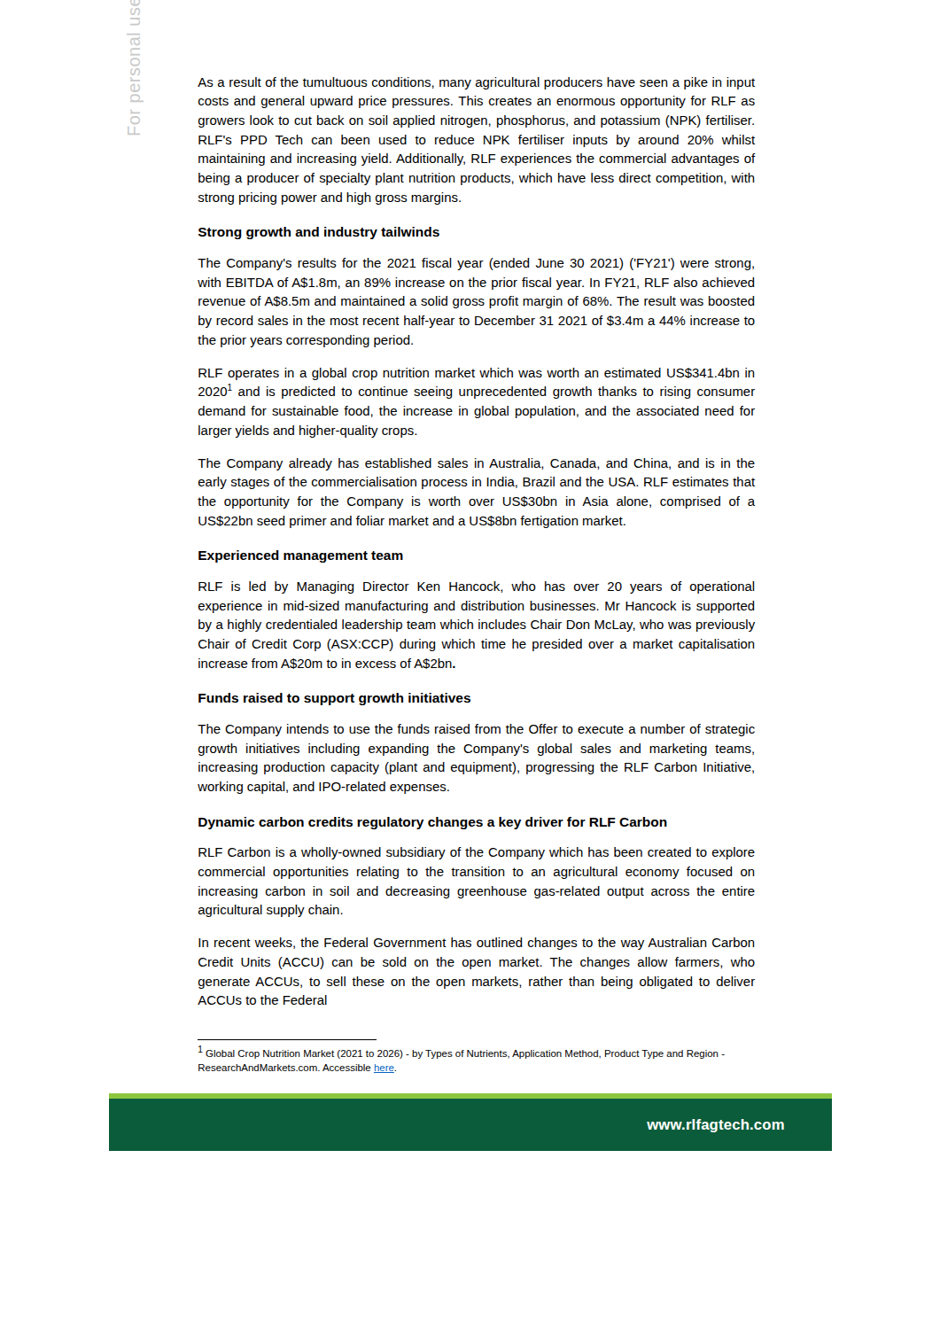For personal use only
As a result of the tumultuous conditions, many agricultural producers have seen a pike in input costs and general upward price pressures. This creates an enormous opportunity for RLF as growers look to cut back on soil applied nitrogen, phosphorus, and potassium (NPK) fertiliser. RLF's PPD Tech can been used to reduce NPK fertiliser inputs by around 20% whilst maintaining and increasing yield. Additionally, RLF experiences the commercial advantages of being a producer of specialty plant nutrition products, which have less direct competition, with strong pricing power and high gross margins.
Strong growth and industry tailwinds
The Company's results for the 2021 fiscal year (ended June 30 2021) ('FY21') were strong, with EBITDA of A$1.8m, an 89% increase on the prior fiscal year. In FY21, RLF also achieved revenue of A$8.5m and maintained a solid gross profit margin of 68%. The result was boosted by record sales in the most recent half-year to December 31 2021 of $3.4m a 44% increase to the prior years corresponding period.
RLF operates in a global crop nutrition market which was worth an estimated US$341.4bn in 20201 and is predicted to continue seeing unprecedented growth thanks to rising consumer demand for sustainable food, the increase in global population, and the associated need for larger yields and higher-quality crops.
The Company already has established sales in Australia, Canada, and China, and is in the early stages of the commercialisation process in India, Brazil and the USA. RLF estimates that the opportunity for the Company is worth over US$30bn in Asia alone, comprised of a US$22bn seed primer and foliar market and a US$8bn fertigation market.
Experienced management team
RLF is led by Managing Director Ken Hancock, who has over 20 years of operational experience in mid-sized manufacturing and distribution businesses. Mr Hancock is supported by a highly credentialed leadership team which includes Chair Don McLay, who was previously Chair of Credit Corp (ASX:CCP) during which time he presided over a market capitalisation increase from A$20m to in excess of A$2bn.
Funds raised to support growth initiatives
The Company intends to use the funds raised from the Offer to execute a number of strategic growth initiatives including expanding the Company's global sales and marketing teams, increasing production capacity (plant and equipment), progressing the RLF Carbon Initiative, working capital, and IPO-related expenses.
Dynamic carbon credits regulatory changes a key driver for RLF Carbon
RLF Carbon is a wholly-owned subsidiary of the Company which has been created to explore commercial opportunities relating to the transition to an agricultural economy focused on increasing carbon in soil and decreasing greenhouse gas-related output across the entire agricultural supply chain.
In recent weeks, the Federal Government has outlined changes to the way Australian Carbon Credit Units (ACCU) can be sold on the open market. The changes allow farmers, who generate ACCUs, to sell these on the open markets, rather than being obligated to deliver ACCUs to the Federal
1 Global Crop Nutrition Market (2021 to 2026) - by Types of Nutrients, Application Method, Product Type and Region - ResearchAndMarkets.com. Accessible here.
www.rlfagtech.com